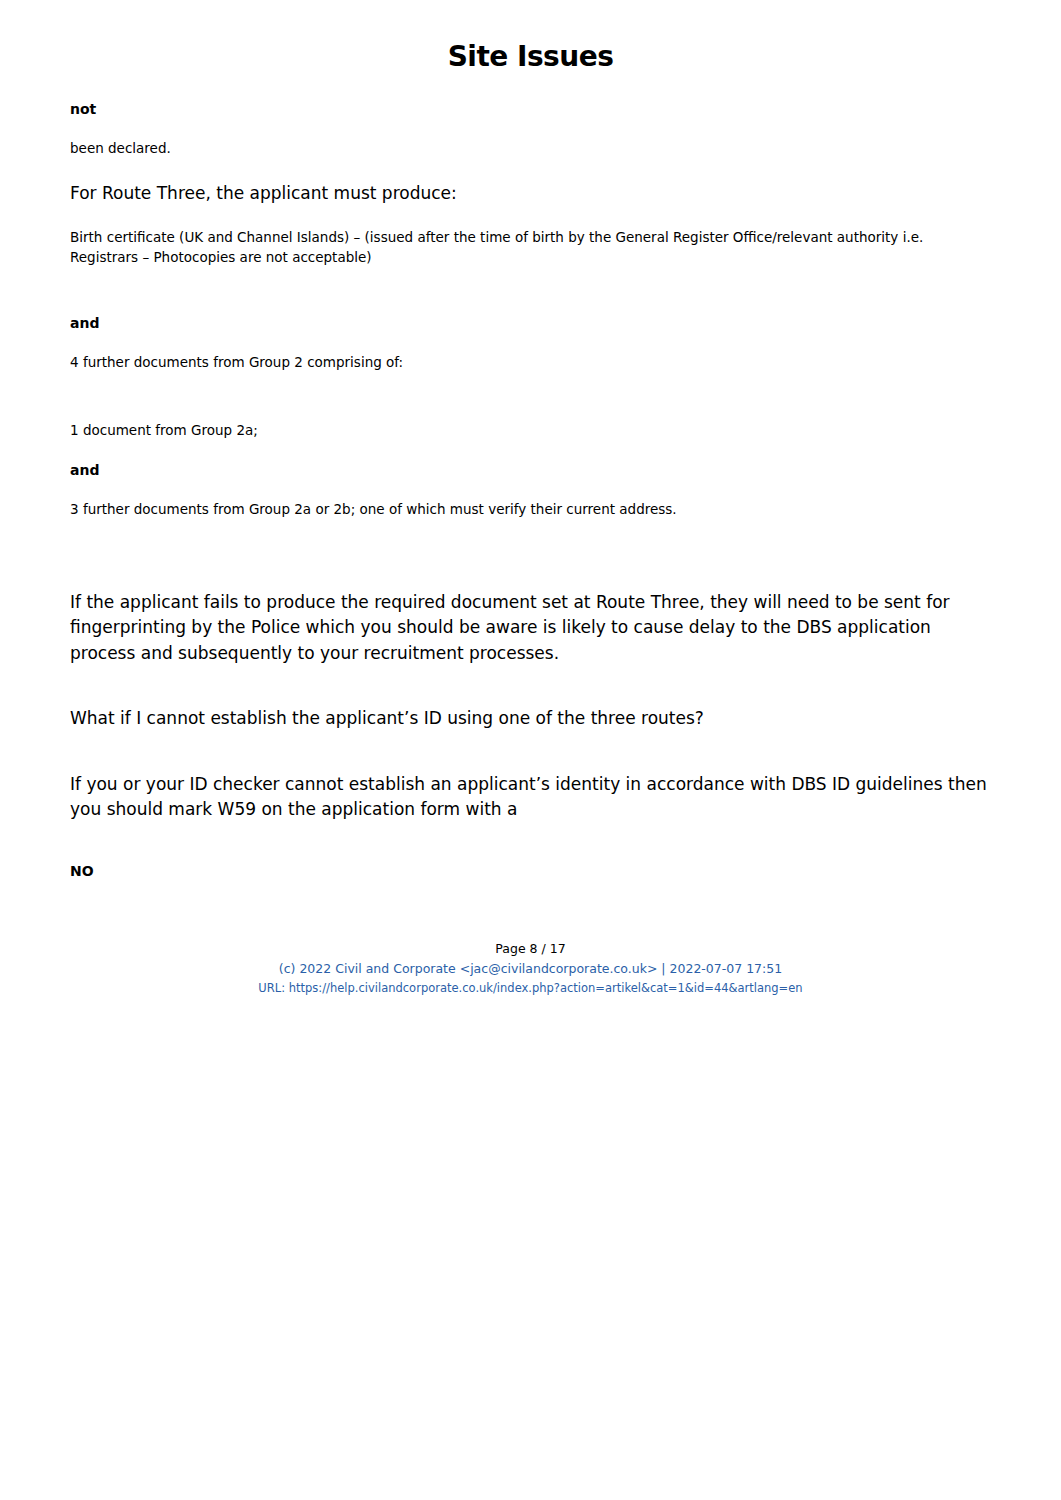Site Issues
not
been declared.
For Route Three, the applicant must produce:
Birth certificate (UK and Channel Islands) – (issued after the time of birth by the General Register Office/relevant authority i.e. Registrars – Photocopies are not acceptable)
and
4 further documents from Group 2 comprising of:
1 document from Group 2a;
and
3 further documents from Group 2a or 2b; one of which must verify their current address.
If the applicant fails to produce the required document set at Route Three, they will need to be sent for fingerprinting by the Police which you should be aware is likely to cause delay to the DBS application process and subsequently to your recruitment processes.
What if I cannot establish the applicant’s ID using one of the three routes?
If you or your ID checker cannot establish an applicant’s identity in accordance with DBS ID guidelines then you should mark W59 on the application form with a
NO
Page 8 / 17
(c) 2022 Civil and Corporate <jac@civilandcorporate.co.uk> | 2022-07-07 17:51
URL: https://help.civilandcorporate.co.uk/index.php?action=artikel&cat=1&id=44&artlang=en